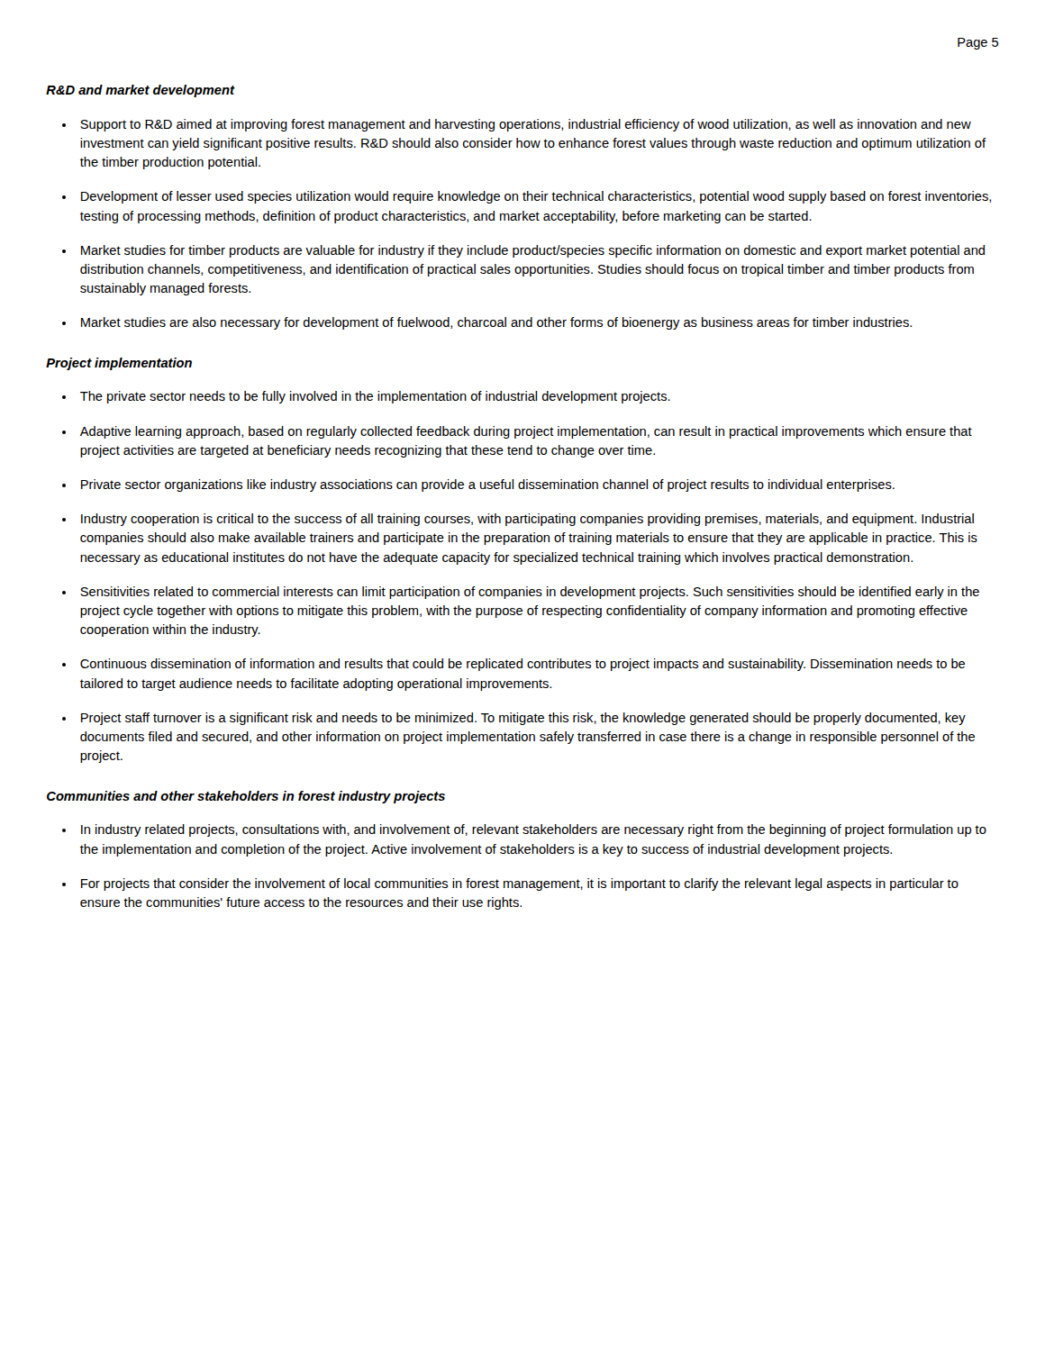Page 5
R&D and market development
Support to R&D aimed at improving forest management and harvesting operations, industrial efficiency of wood utilization, as well as innovation and new investment can yield significant positive results. R&D should also consider how to enhance forest values through waste reduction and optimum utilization of the timber production potential.
Development of lesser used species utilization would require knowledge on their technical characteristics, potential wood supply based on forest inventories, testing of processing methods, definition of product characteristics, and market acceptability, before marketing can be started.
Market studies for timber products are valuable for industry if they include product/species specific information on domestic and export market potential and distribution channels, competitiveness, and identification of practical sales opportunities. Studies should focus on tropical timber and timber products from sustainably managed forests.
Market studies are also necessary for development of fuelwood, charcoal and other forms of bioenergy as business areas for timber industries.
Project implementation
The private sector needs to be fully involved in the implementation of industrial development projects.
Adaptive learning approach, based on regularly collected feedback during project implementation, can result in practical improvements which ensure that project activities are targeted at beneficiary needs recognizing that these tend to change over time.
Private sector organizations like industry associations can provide a useful dissemination channel of project results to individual enterprises.
Industry cooperation is critical to the success of all training courses, with participating companies providing premises, materials, and equipment. Industrial companies should also make available trainers and participate in the preparation of training materials to ensure that they are applicable in practice. This is necessary as educational institutes do not have the adequate capacity for specialized technical training which involves practical demonstration.
Sensitivities related to commercial interests can limit participation of companies in development projects. Such sensitivities should be identified early in the project cycle together with options to mitigate this problem, with the purpose of respecting confidentiality of company information and promoting effective cooperation within the industry.
Continuous dissemination of information and results that could be replicated contributes to project impacts and sustainability. Dissemination needs to be tailored to target audience needs to facilitate adopting operational improvements.
Project staff turnover is a significant risk and needs to be minimized. To mitigate this risk, the knowledge generated should be properly documented, key documents filed and secured, and other information on project implementation safely transferred in case there is a change in responsible personnel of the project.
Communities and other stakeholders in forest industry projects
In industry related projects, consultations with, and involvement of, relevant stakeholders are necessary right from the beginning of project formulation up to the implementation and completion of the project. Active involvement of stakeholders is a key to success of industrial development projects.
For projects that consider the involvement of local communities in forest management, it is important to clarify the relevant legal aspects in particular to ensure the communities' future access to the resources and their use rights.